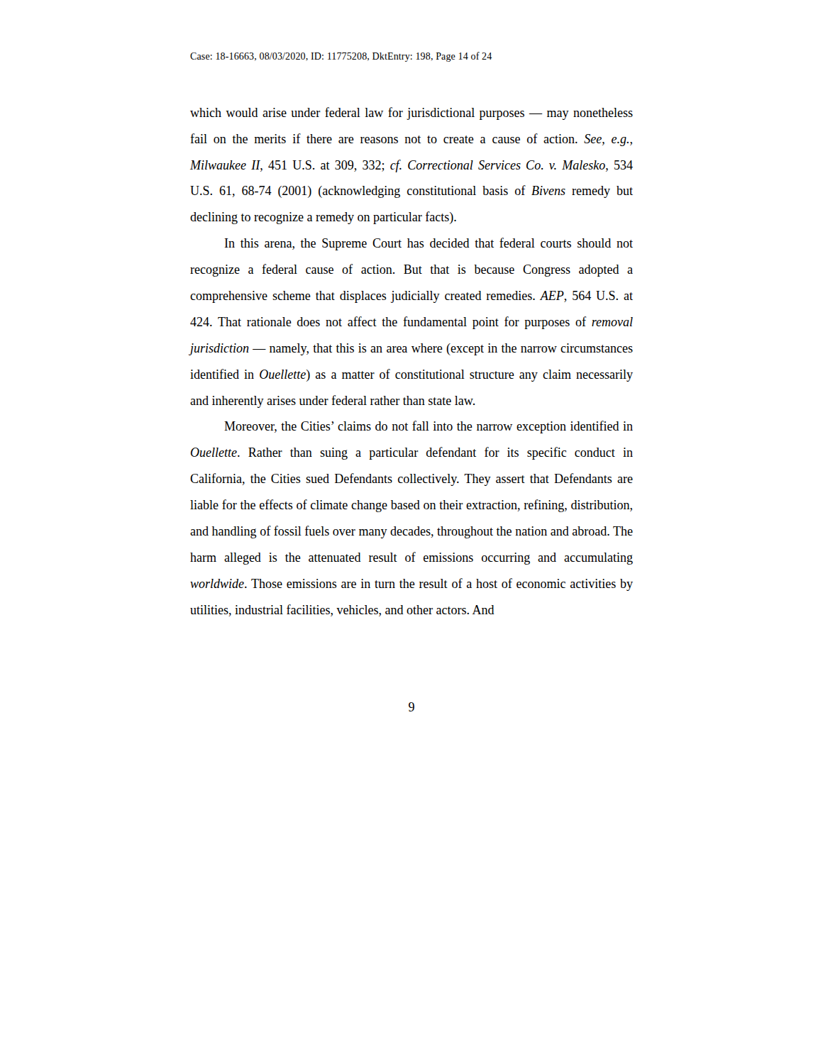Case: 18-16663, 08/03/2020, ID: 11775208, DktEntry: 198, Page 14 of 24
which would arise under federal law for jurisdictional purposes — may nonetheless fail on the merits if there are reasons not to create a cause of action. See, e.g., Milwaukee II, 451 U.S. at 309, 332; cf. Correctional Services Co. v. Malesko, 534 U.S. 61, 68-74 (2001) (acknowledging constitutional basis of Bivens remedy but declining to recognize a remedy on particular facts).
In this arena, the Supreme Court has decided that federal courts should not recognize a federal cause of action. But that is because Congress adopted a comprehensive scheme that displaces judicially created remedies. AEP, 564 U.S. at 424. That rationale does not affect the fundamental point for purposes of removal jurisdiction — namely, that this is an area where (except in the narrow circumstances identified in Ouellette) as a matter of constitutional structure any claim necessarily and inherently arises under federal rather than state law.
Moreover, the Cities’ claims do not fall into the narrow exception identified in Ouellette. Rather than suing a particular defendant for its specific conduct in California, the Cities sued Defendants collectively. They assert that Defendants are liable for the effects of climate change based on their extraction, refining, distribution, and handling of fossil fuels over many decades, throughout the nation and abroad. The harm alleged is the attenuated result of emissions occurring and accumulating worldwide. Those emissions are in turn the result of a host of economic activities by utilities, industrial facilities, vehicles, and other actors. And
9